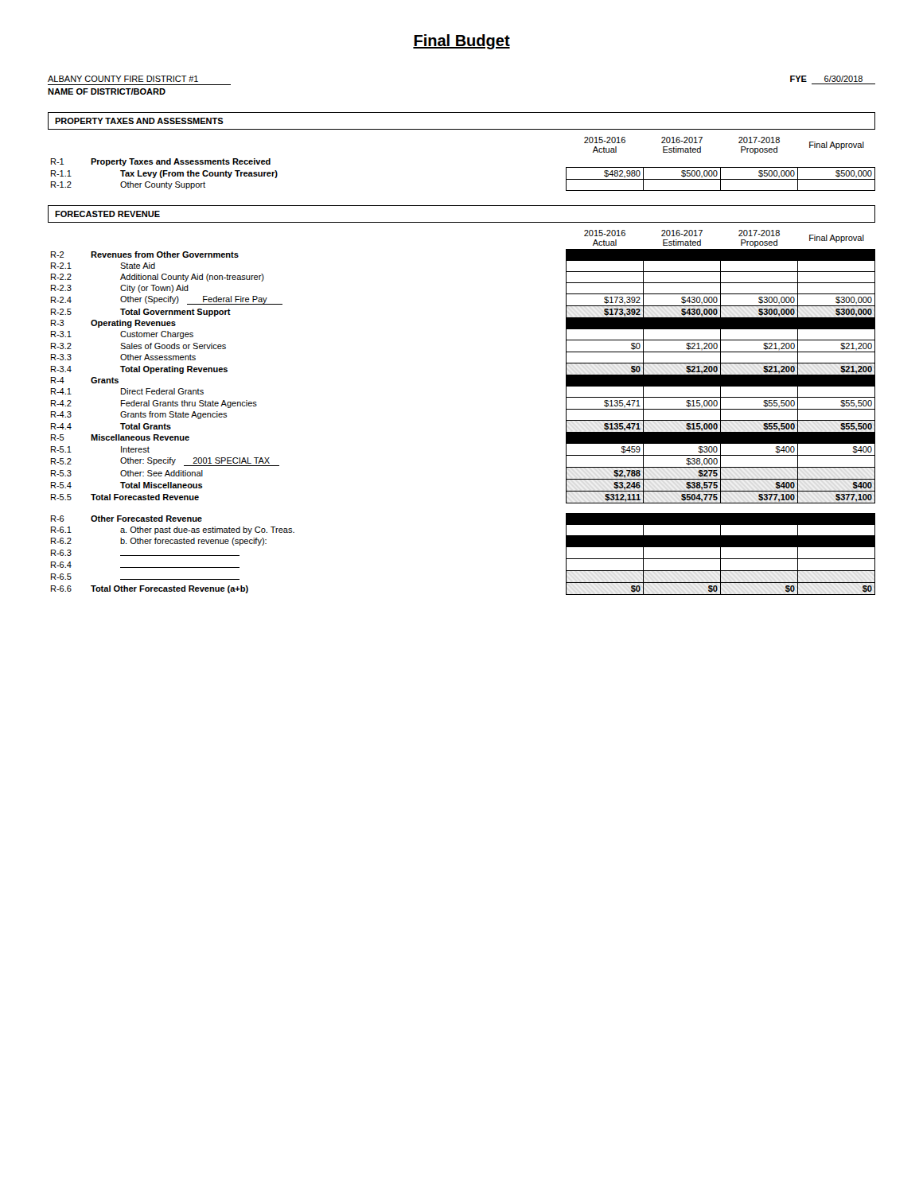Final Budget
ALBANY COUNTY FIRE DISTRICT #1 NAME OF DISTRICT/BOARD
FYE 6/30/2018
PROPERTY TAXES AND ASSESSMENTS
| | | 2015-2016 Actual | 2016-2017 Estimated | 2017-2018 Proposed | Final Approval |
| R-1 | Property Taxes and Assessments Received | | | | |
| R-1.1 | Tax Levy (From the County Treasurer) | $482,980 | $500,000 | $500,000 | $500,000 |
| R-1.2 | Other County Support | | | | |
FORECASTED REVENUE
| | | 2015-2016 Actual | 2016-2017 Estimated | 2017-2018 Proposed | Final Approval |
| R-2 | Revenues from Other Governments | | | | |
| R-2.1 | State Aid | | | | |
| R-2.2 | Additional County Aid (non-treasurer) | | | | |
| R-2.3 | City (or Town) Aid | | | | |
| R-2.4 | Other (Specify) Federal Fire Pay | $173,392 | $430,000 | $300,000 | $300,000 |
| R-2.5 | Total Government Support | $173,392 | $430,000 | $300,000 | $300,000 |
| R-3 | Operating Revenues | | | | |
| R-3.1 | Customer Charges | | | | |
| R-3.2 | Sales of Goods or Services | $0 | $21,200 | $21,200 | $21,200 |
| R-3.3 | Other Assessments | | | | |
| R-3.4 | Total Operating Revenues | $0 | $21,200 | $21,200 | $21,200 |
| R-4 | Grants | | | | |
| R-4.1 | Direct Federal Grants | | | | |
| R-4.2 | Federal Grants thru State Agencies | $135,471 | $15,000 | $55,500 | $55,500 |
| R-4.3 | Grants from State Agencies | | | | |
| R-4.4 | Total Grants | $135,471 | $15,000 | $55,500 | $55,500 |
| R-5 | Miscellaneous Revenue | | | | |
| R-5.1 | Interest | $459 | $300 | $400 | $400 |
| R-5.2 | Other: Specify 2001 SPECIAL TAX | | $38,000 | | |
| R-5.3 | Other: See Additional | $2,788 | $275 | | |
| R-5.4 | Total Miscellaneous | $3,246 | $38,575 | $400 | $400 |
| R-5.5 | Total Forecasted Revenue | $312,111 | $504,775 | $377,100 | $377,100 |
| R-6 | Other Forecasted Revenue | | | | |
| R-6.1 | a. Other past due-as estimated by Co. Treas. | | | | |
| R-6.2 | b. Other forecasted revenue (specify): | | | | |
| R-6.3 | | | | | |
| R-6.4 | | | | | |
| R-6.5 | | | | | |
| R-6.6 | Total Other Forecasted Revenue (a+b) | $0 | $0 | $0 | $0 |